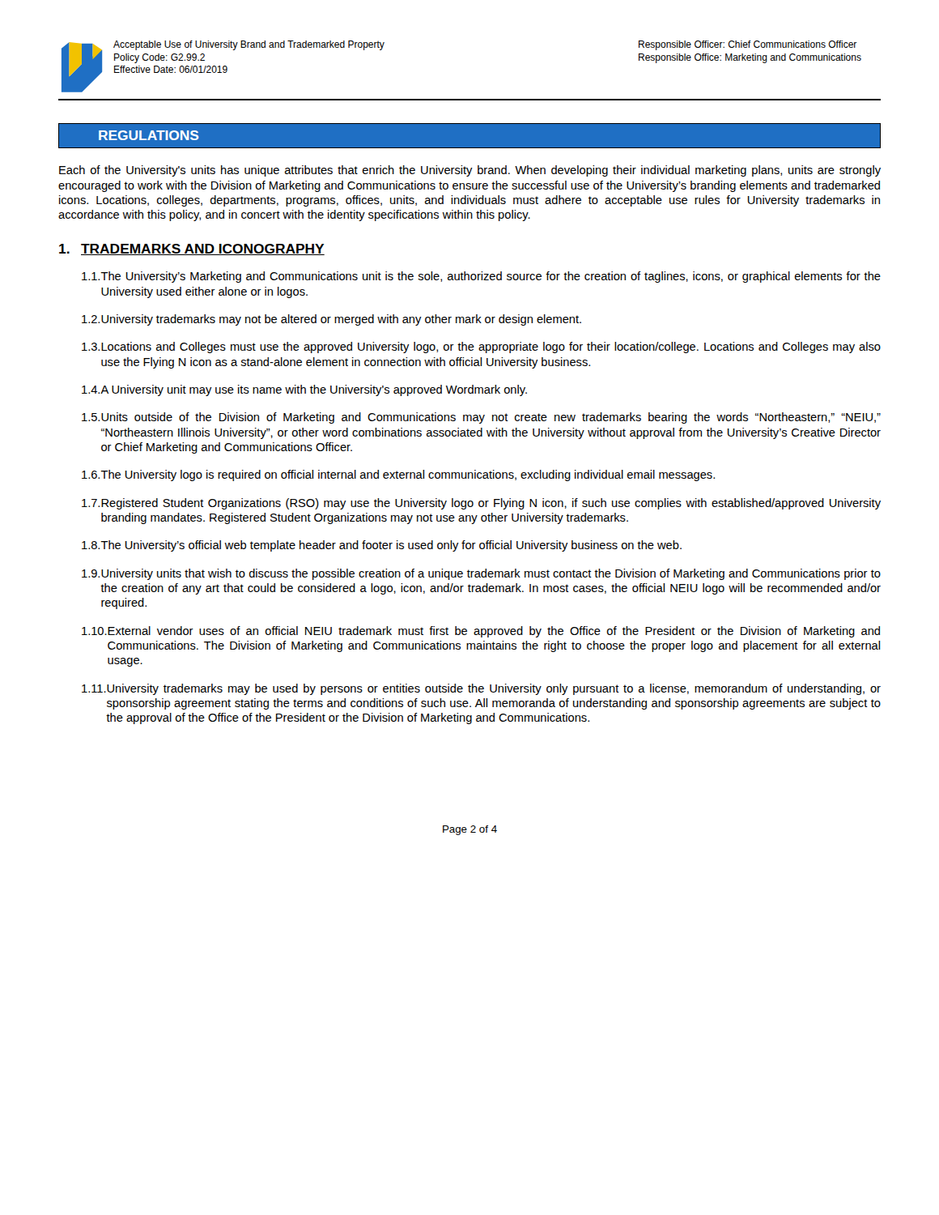Acceptable Use of University Brand and Trademarked Property
Policy Code: G2.99.2
Effective Date: 06/01/2019
Responsible Officer: Chief Communications Officer
Responsible Office: Marketing and Communications
REGULATIONS
Each of the University's units has unique attributes that enrich the University brand. When developing their individual marketing plans, units are strongly encouraged to work with the Division of Marketing and Communications to ensure the successful use of the University’s branding elements and trademarked icons. Locations, colleges, departments, programs, offices, units, and individuals must adhere to acceptable use rules for University trademarks in accordance with this policy, and in concert with the identity specifications within this policy.
1. TRADEMARKS AND ICONOGRAPHY
1.1.
The University’s Marketing and Communications unit is the sole, authorized source for the creation of taglines, icons, or graphical elements for the University used either alone or in logos.
1.2.
University trademarks may not be altered or merged with any other mark or design element.
1.3.
Locations and Colleges must use the approved University logo, or the appropriate logo for their location/college. Locations and Colleges may also use the Flying N icon as a stand-alone element in connection with official University business.
1.4.
A University unit may use its name with the University's approved Wordmark only.
1.5.
Units outside of the Division of Marketing and Communications may not create new trademarks bearing the words “Northeastern,” “NEIU,” “Northeastern Illinois University”, or other word combinations associated with the University without approval from the University’s Creative Director or Chief Marketing and Communications Officer.
1.6.
The University logo is required on official internal and external communications, excluding individual email messages.
1.7.
Registered Student Organizations (RSO) may use the University logo or Flying N icon, if such use complies with established/approved University branding mandates. Registered Student Organizations may not use any other University trademarks.
1.8.
The University’s official web template header and footer is used only for official University business on the web.
1.9.
University units that wish to discuss the possible creation of a unique trademark must contact the Division of Marketing and Communications prior to the creation of any art that could be considered a logo, icon, and/or trademark. In most cases, the official NEIU logo will be recommended and/or required.
1.10.
External vendor uses of an official NEIU trademark must first be approved by the Office of the President or the Division of Marketing and Communications. The Division of Marketing and Communications maintains the right to choose the proper logo and placement for all external usage.
1.11.
University trademarks may be used by persons or entities outside the University only pursuant to a license, memorandum of understanding, or sponsorship agreement stating the terms and conditions of such use. All memoranda of understanding and sponsorship agreements are subject to the approval of the Office of the President or the Division of Marketing and Communications.
Page 2 of 4